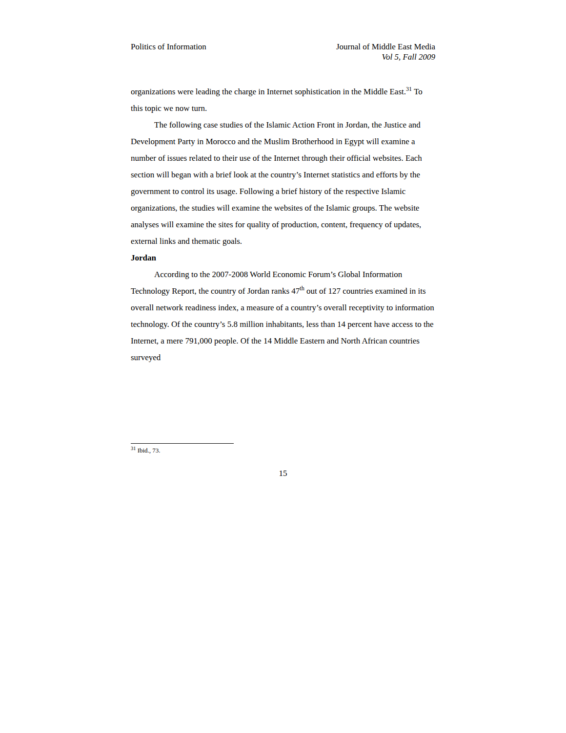Politics of Information
Journal of Middle East Media Vol 5, Fall 2009
organizations were leading the charge in Internet sophistication in the Middle East.31 To this topic we now turn.
The following case studies of the Islamic Action Front in Jordan, the Justice and Development Party in Morocco and the Muslim Brotherhood in Egypt will examine a number of issues related to their use of the Internet through their official websites. Each section will began with a brief look at the country’s Internet statistics and efforts by the government to control its usage. Following a brief history of the respective Islamic organizations, the studies will examine the websites of the Islamic groups. The website analyses will examine the sites for quality of production, content, frequency of updates, external links and thematic goals.
Jordan
According to the 2007-2008 World Economic Forum’s Global Information Technology Report, the country of Jordan ranks 47th out of 127 countries examined in its overall network readiness index, a measure of a country’s overall receptivity to information technology. Of the country’s 5.8 million inhabitants, less than 14 percent have access to the Internet, a mere 791,000 people. Of the 14 Middle Eastern and North African countries surveyed
31 Ibid., 73.
15